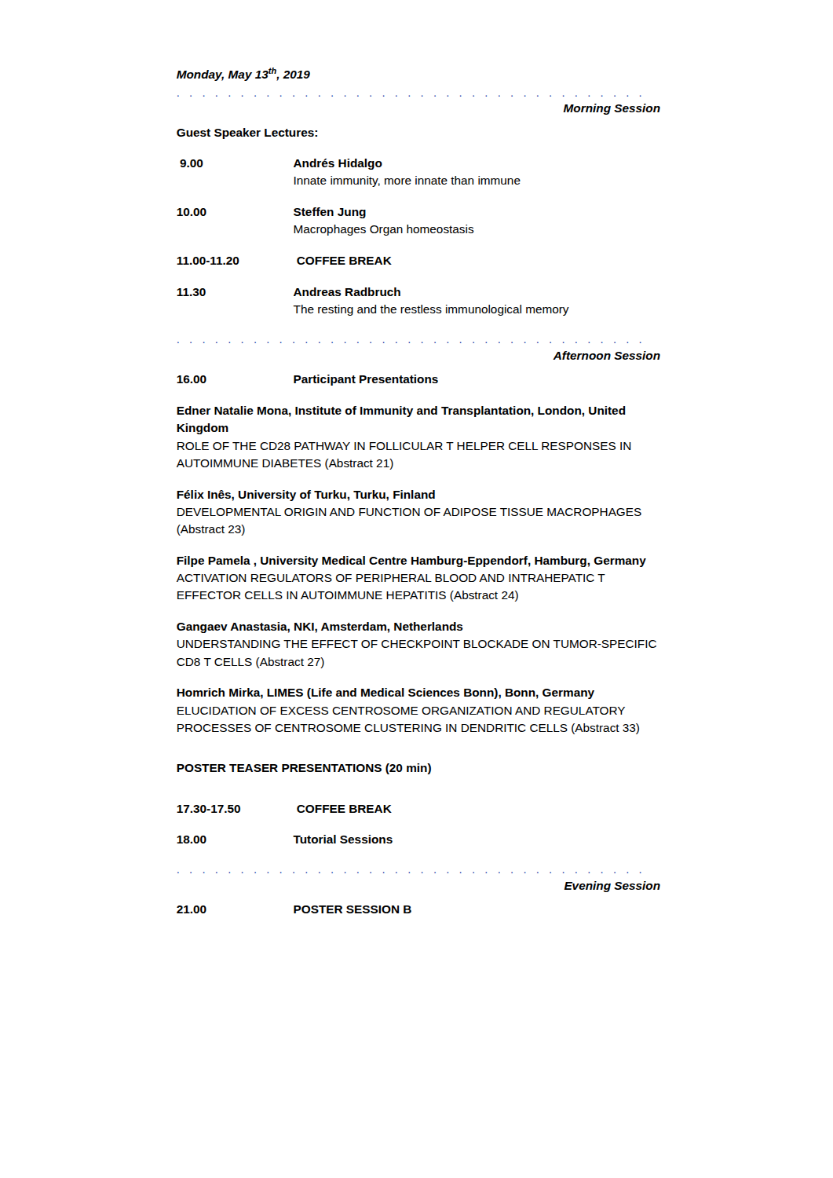Monday, May 13th, 2019
. . . . . . . . . . . . . . . . . . . . . . . . . . . . . . . . . . . . .
Morning Session
Guest Speaker Lectures:
| 9.00 | Andrés Hidalgo Innate immunity, more innate than immune |
| 10.00 | Steffen Jung Macrophages Organ homeostasis |
| 11.00-11.20 | COFFEE BREAK |
| 11.30 | Andreas Radbruch The resting and the restless immunological memory |
. . . . . . . . . . . . . . . . . . . . . . . . . . . . . . . . . . . . .
Afternoon Session
| 16.00 | Participant Presentations |
Edner Natalie Mona, Institute of Immunity and Transplantation, London, United Kingdom
ROLE OF THE CD28 PATHWAY IN FOLLICULAR T HELPER CELL RESPONSES IN AUTOIMMUNE DIABETES (Abstract 21)
Félix Inês, University of Turku, Turku, Finland
DEVELOPMENTAL ORIGIN AND FUNCTION OF ADIPOSE TISSUE MACROPHAGES (Abstract 23)
Filpe Pamela , University Medical Centre Hamburg-Eppendorf, Hamburg, Germany
ACTIVATION REGULATORS OF PERIPHERAL BLOOD AND INTRAHEPATIC T EFFECTOR CELLS IN AUTOIMMUNE HEPATITIS (Abstract 24)
Gangaev Anastasia, NKI, Amsterdam, Netherlands
UNDERSTANDING THE EFFECT OF CHECKPOINT BLOCKADE ON TUMOR-SPECIFIC CD8 T CELLS (Abstract 27)
Homrich Mirka, LIMES (Life and Medical Sciences Bonn), Bonn, Germany
ELUCIDATION OF EXCESS CENTROSOME ORGANIZATION AND REGULATORY PROCESSES OF CENTROSOME CLUSTERING IN DENDRITIC CELLS (Abstract 33)
POSTER TEASER PRESENTATIONS (20 min)
| 17.30-17.50 | COFFEE BREAK |
| 18.00 | Tutorial Sessions |
. . . . . . . . . . . . . . . . . . . . . . . . . . . . . . . . . . . . .
Evening Session
| 21.00 | POSTER SESSION B |